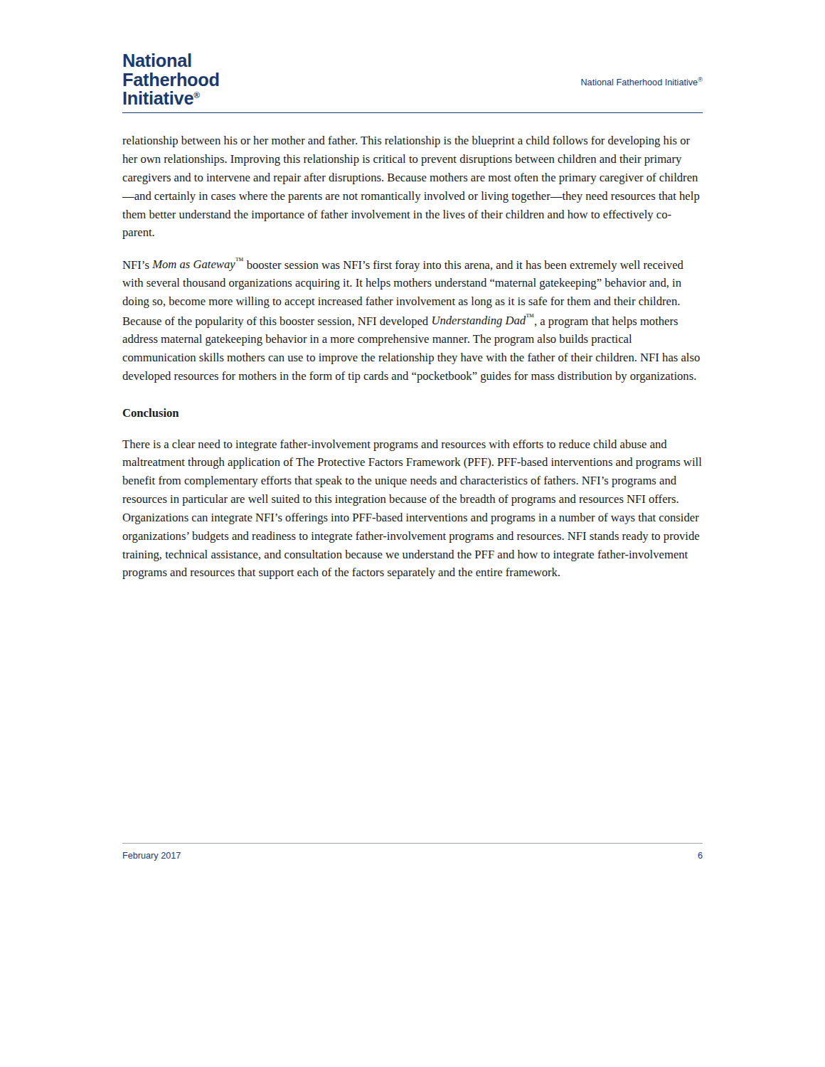National
Fatherhood
Initiative®
National Fatherhood Initiative®
relationship between his or her mother and father. This relationship is the blueprint a child follows for developing his or her own relationships. Improving this relationship is critical to prevent disruptions between children and their primary caregivers and to intervene and repair after disruptions. Because mothers are most often the primary caregiver of children—and certainly in cases where the parents are not romantically involved or living together—they need resources that help them better understand the importance of father involvement in the lives of their children and how to effectively co-parent.
NFI’s Mom as Gateway™ booster session was NFI’s first foray into this arena, and it has been extremely well received with several thousand organizations acquiring it. It helps mothers understand “maternal gatekeeping” behavior and, in doing so, become more willing to accept increased father involvement as long as it is safe for them and their children. Because of the popularity of this booster session, NFI developed Understanding Dad™, a program that helps mothers address maternal gatekeeping behavior in a more comprehensive manner. The program also builds practical communication skills mothers can use to improve the relationship they have with the father of their children. NFI has also developed resources for mothers in the form of tip cards and “pocketbook” guides for mass distribution by organizations.
Conclusion
There is a clear need to integrate father-involvement programs and resources with efforts to reduce child abuse and maltreatment through application of The Protective Factors Framework (PFF). PFF-based interventions and programs will benefit from complementary efforts that speak to the unique needs and characteristics of fathers. NFI’s programs and resources in particular are well suited to this integration because of the breadth of programs and resources NFI offers. Organizations can integrate NFI’s offerings into PFF-based interventions and programs in a number of ways that consider organizations’ budgets and readiness to integrate father-involvement programs and resources. NFI stands ready to provide training, technical assistance, and consultation because we understand the PFF and how to integrate father-involvement programs and resources that support each of the factors separately and the entire framework.
February 2017 6